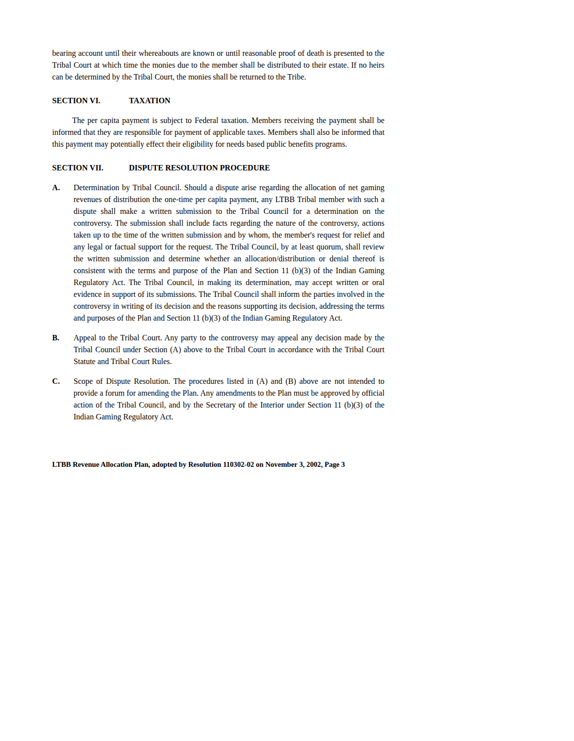bearing account until their whereabouts are known or until reasonable proof of death is presented to the Tribal Court at which time the monies due to the member shall be distributed to their estate. If no heirs can be determined by the Tribal Court, the monies shall be returned to the Tribe.
SECTION VI. TAXATION
The per capita payment is subject to Federal taxation. Members receiving the payment shall be informed that they are responsible for payment of applicable taxes. Members shall also be informed that this payment may potentially effect their eligibility for needs based public benefits programs.
SECTION VII. DISPUTE RESOLUTION PROCEDURE
A. Determination by Tribal Council. Should a dispute arise regarding the allocation of net gaming revenues of distribution the one-time per capita payment, any LTBB Tribal member with such a dispute shall make a written submission to the Tribal Council for a determination on the controversy. The submission shall include facts regarding the nature of the controversy, actions taken up to the time of the written submission and by whom, the member's request for relief and any legal or factual support for the request. The Tribal Council, by at least quorum, shall review the written submission and determine whether an allocation/distribution or denial thereof is consistent with the terms and purpose of the Plan and Section 11 (b)(3) of the Indian Gaming Regulatory Act. The Tribal Council, in making its determination, may accept written or oral evidence in support of its submissions. The Tribal Council shall inform the parties involved in the controversy in writing of its decision and the reasons supporting its decision, addressing the terms and purposes of the Plan and Section 11 (b)(3) of the Indian Gaming Regulatory Act.
B. Appeal to the Tribal Court. Any party to the controversy may appeal any decision made by the Tribal Council under Section (A) above to the Tribal Court in accordance with the Tribal Court Statute and Tribal Court Rules.
C. Scope of Dispute Resolution. The procedures listed in (A) and (B) above are not intended to provide a forum for amending the Plan. Any amendments to the Plan must be approved by official action of the Tribal Council, and by the Secretary of the Interior under Section 11 (b)(3) of the Indian Gaming Regulatory Act.
LTBB Revenue Allocation Plan, adopted by Resolution 110302-02 on November 3, 2002, Page 3